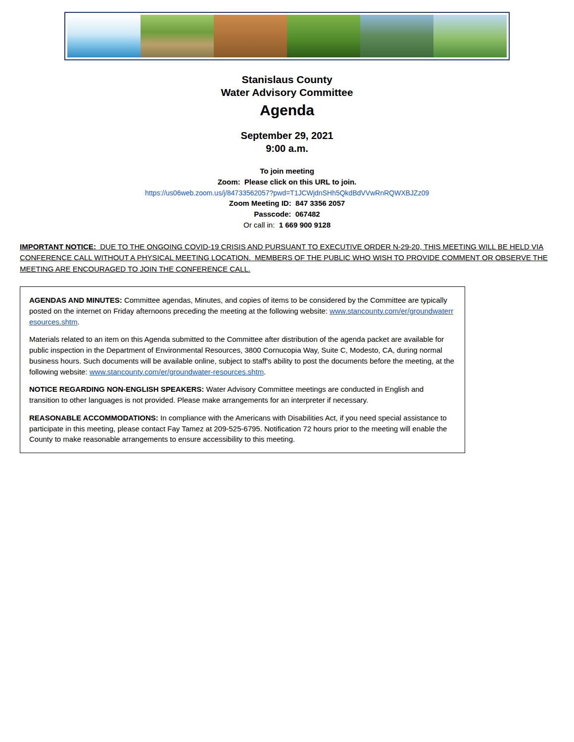Stanislaus County
Water Advisory Committee
Agenda
September 29, 2021
9:00 a.m.
To join meeting
Zoom: Please click on this URL to join.
https://us06web.zoom.us/j/84733562057?pwd=T1JCWjdnSHh5QkdBdVVwRnRQWXBJZz09
Zoom Meeting ID: 847 3356 2057
Passcode: 067482
Or call in: 1 669 900 9128
IMPORTANT NOTICE: DUE TO THE ONGOING COVID-19 CRISIS AND PURSUANT TO EXECUTIVE ORDER N-29-20, THIS MEETING WILL BE HELD VIA CONFERENCE CALL WITHOUT A PHYSICAL MEETING LOCATION. MEMBERS OF THE PUBLIC WHO WISH TO PROVIDE COMMENT OR OBSERVE THE MEETING ARE ENCOURAGED TO JOIN THE CONFERENCE CALL.
AGENDAS AND MINUTES: Committee agendas, Minutes, and copies of items to be considered by the Committee are typically posted on the internet on Friday afternoons preceding the meeting at the following website: www.stancounty.com/er/groundwaterresources.shtm.
Materials related to an item on this Agenda submitted to the Committee after distribution of the agenda packet are available for public inspection in the Department of Environmental Resources, 3800 Cornucopia Way, Suite C, Modesto, CA, during normal business hours. Such documents will be available online, subject to staff's ability to post the documents before the meeting, at the following website: www.stancounty.com/er/groundwater-resources.shtm.
NOTICE REGARDING NON-ENGLISH SPEAKERS: Water Advisory Committee meetings are conducted in English and transition to other languages is not provided. Please make arrangements for an interpreter if necessary.
REASONABLE ACCOMMODATIONS: In compliance with the Americans with Disabilities Act, if you need special assistance to participate in this meeting, please contact Fay Tamez at 209-525-6795. Notification 72 hours prior to the meeting will enable the County to make reasonable arrangements to ensure accessibility to this meeting.